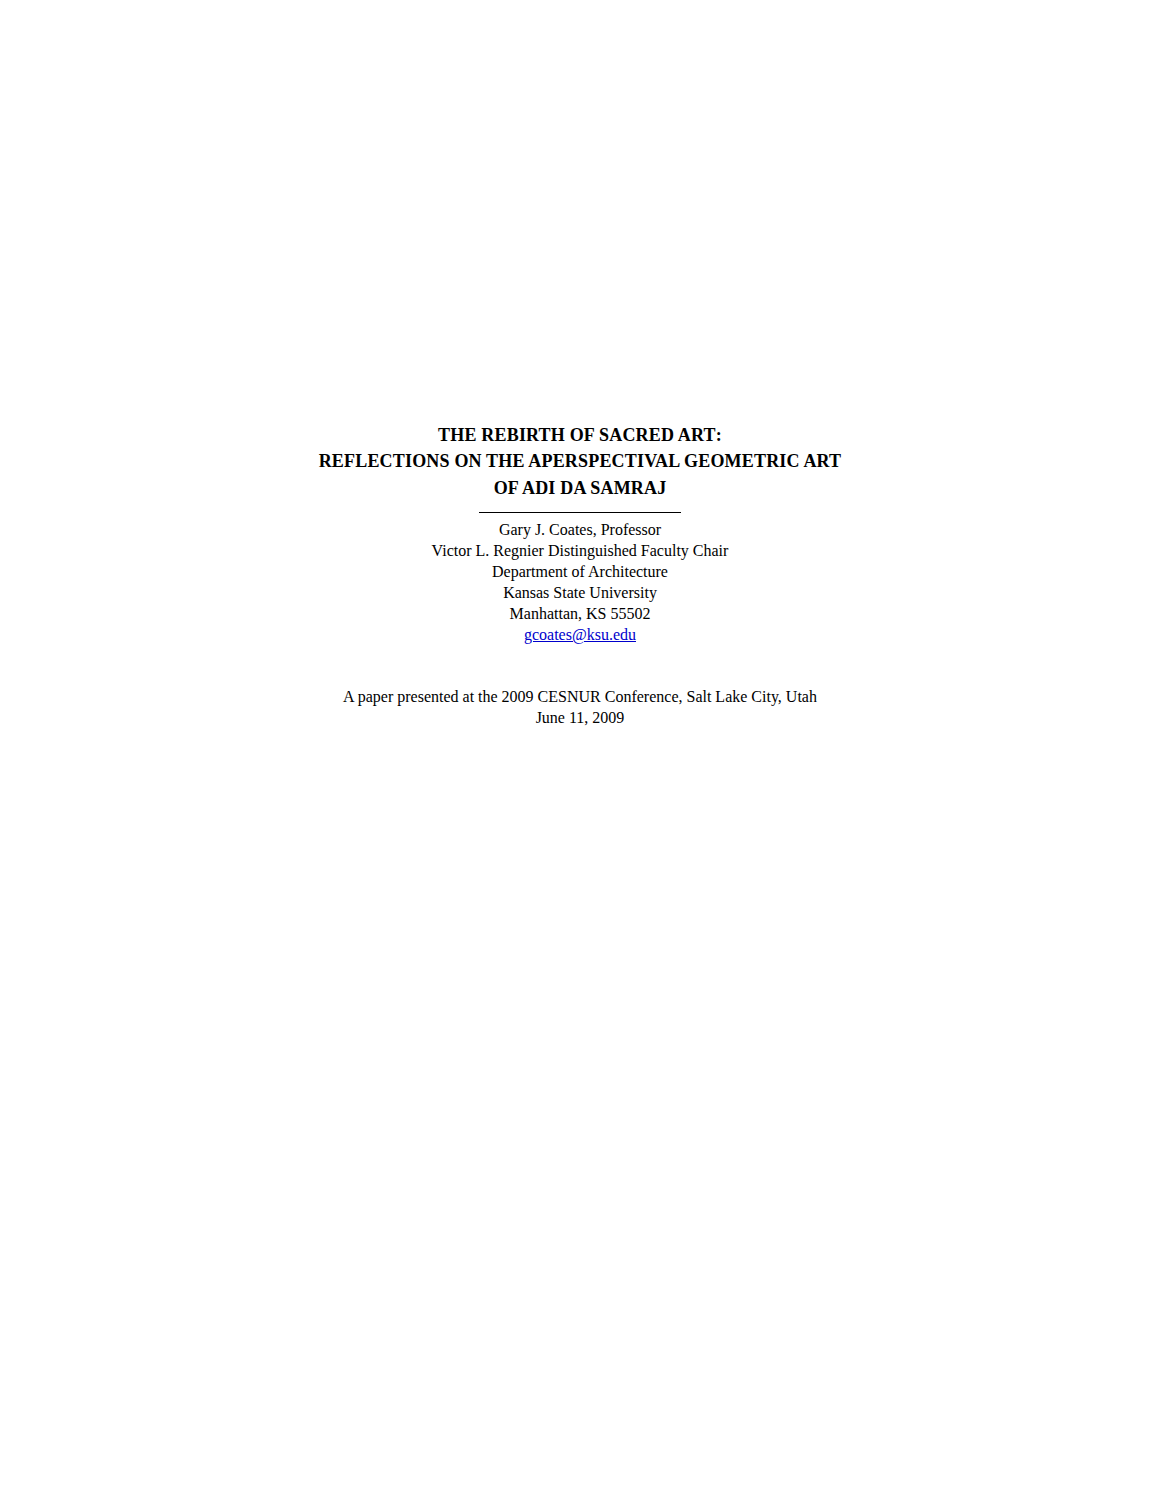The Rebirth of Sacred Art:
Reflections on the Aperspectival Geometric Art
of Adi Da Samraj
Gary J. Coates, Professor
Victor L. Regnier Distinguished Faculty Chair
Department of Architecture
Kansas State University
Manhattan, KS 55502
gcoates@ksu.edu
A paper presented at the 2009 CESNUR Conference, Salt Lake City, Utah
June 11, 2009